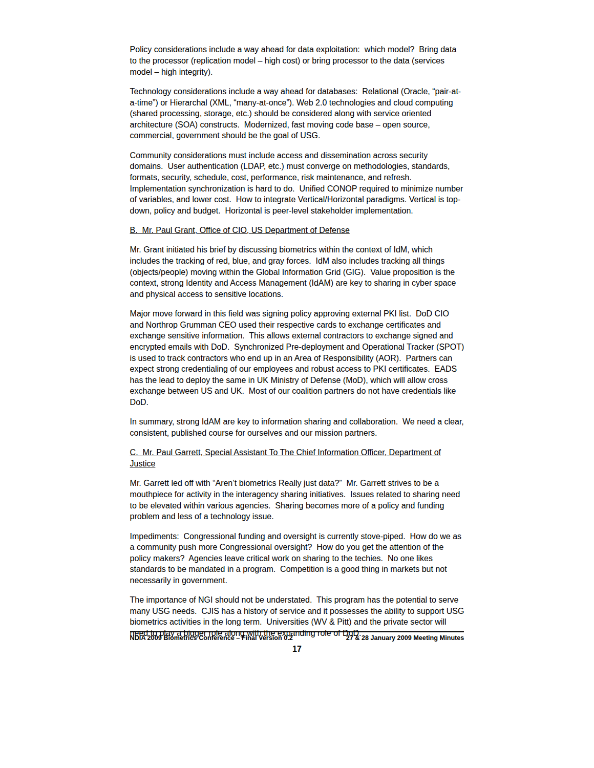Policy considerations include a way ahead for data exploitation: which model? Bring data to the processor (replication model – high cost) or bring processor to the data (services model – high integrity).
Technology considerations include a way ahead for databases: Relational (Oracle, “pair-at-a-time”) or Hierarchal (XML, “many-at-once”). Web 2.0 technologies and cloud computing (shared processing, storage, etc.) should be considered along with service oriented architecture (SOA) constructs. Modernized, fast moving code base – open source, commercial, government should be the goal of USG.
Community considerations must include access and dissemination across security domains. User authentication (LDAP, etc.) must converge on methodologies, standards, formats, security, schedule, cost, performance, risk maintenance, and refresh. Implementation synchronization is hard to do. Unified CONOP required to minimize number of variables, and lower cost. How to integrate Vertical/Horizontal paradigms. Vertical is top-down, policy and budget. Horizontal is peer-level stakeholder implementation.
B. Mr. Paul Grant, Office of CIO, US Department of Defense
Mr. Grant initiated his brief by discussing biometrics within the context of IdM, which includes the tracking of red, blue, and gray forces. IdM also includes tracking all things (objects/people) moving within the Global Information Grid (GIG). Value proposition is the context, strong Identity and Access Management (IdAM) are key to sharing in cyber space and physical access to sensitive locations.
Major move forward in this field was signing policy approving external PKI list. DoD CIO and Northrop Grumman CEO used their respective cards to exchange certificates and exchange sensitive information. This allows external contractors to exchange signed and encrypted emails with DoD. Synchronized Pre-deployment and Operational Tracker (SPOT) is used to track contractors who end up in an Area of Responsibility (AOR). Partners can expect strong credentialing of our employees and robust access to PKI certificates. EADS has the lead to deploy the same in UK Ministry of Defense (MoD), which will allow cross exchange between US and UK. Most of our coalition partners do not have credentials like DoD.
In summary, strong IdAM are key to information sharing and collaboration. We need a clear, consistent, published course for ourselves and our mission partners.
C. Mr. Paul Garrett, Special Assistant To The Chief Information Officer, Department of Justice
Mr. Garrett led off with “Aren’t biometrics Really just data?” Mr. Garrett strives to be a mouthpiece for activity in the interagency sharing initiatives. Issues related to sharing need to be elevated within various agencies. Sharing becomes more of a policy and funding problem and less of a technology issue.
Impediments: Congressional funding and oversight is currently stove-piped. How do we as a community push more Congressional oversight? How do you get the attention of the policy makers? Agencies leave critical work on sharing to the techies. No one likes standards to be mandated in a program. Competition is a good thing in markets but not necessarily in government.
The importance of NGI should not be understated. This program has the potential to serve many USG needs. CJIS has a history of service and it possesses the ability to support USG biometrics activities in the long term. Universities (WV & Pitt) and the private sector will need to play a bigger role along with the expanding role of DoD.
NDIA 2009 Biometrics Conference – Final Version 0.2 27 & 28 January 2009 Meeting Minutes
17